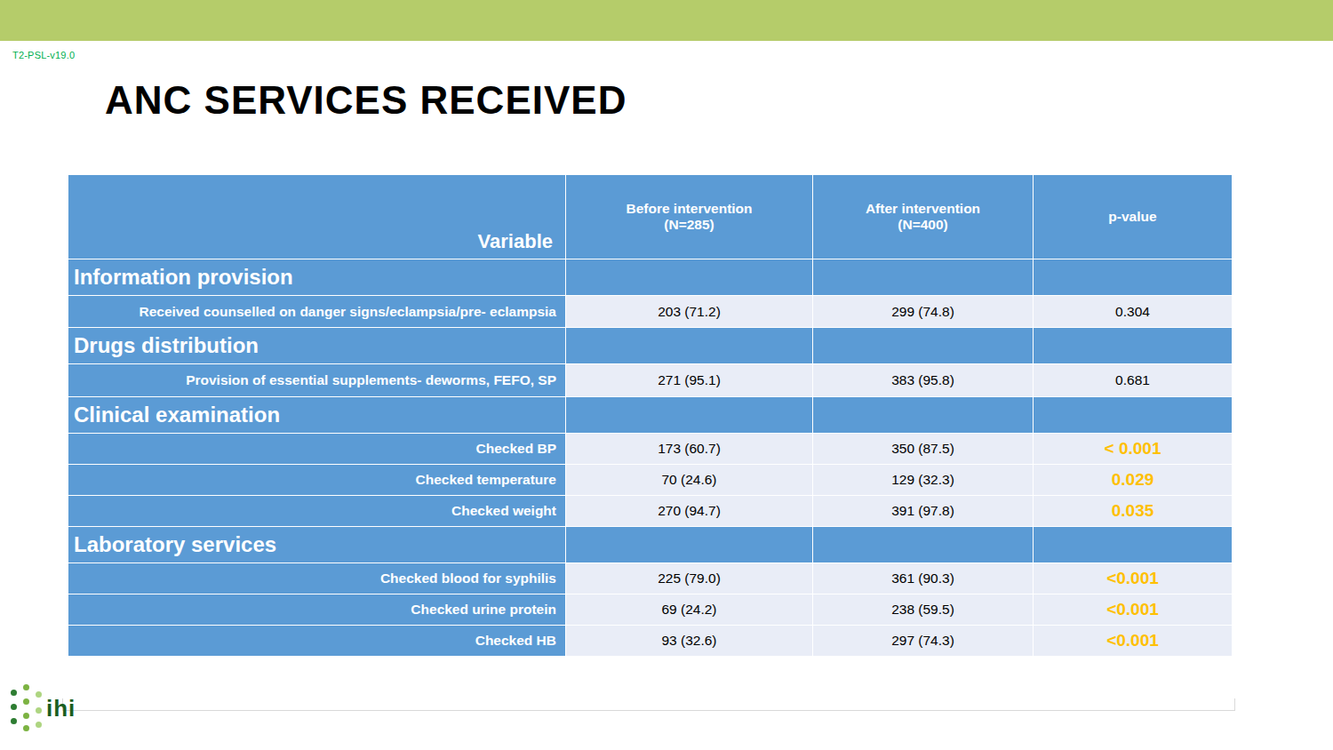T2-PSL-v19.0
ANC SERVICES RECEIVED
| Variable | Before intervention (N=285) | After intervention (N=400) | p-value |
| --- | --- | --- | --- |
| Information provision | | | |
| Received counselled on danger signs/eclampsia/pre- eclampsia | 203 (71.2) | 299 (74.8) | 0.304 |
| Drugs distribution | | | |
| Provision of essential supplements- deworms, FEFO, SP | 271 (95.1) | 383 (95.8) | 0.681 |
| Clinical examination | | | |
| Checked BP | 173 (60.7) | 350 (87.5) | < 0.001 |
| Checked temperature | 70 (24.6) | 129 (32.3) | 0.029 |
| Checked weight | 270 (94.7) | 391 (97.8) | 0.035 |
| Laboratory services | | | |
| Checked blood for syphilis | 225 (79.0) | 361 (90.3) | <0.001 |
| Checked urine protein | 69 (24.2) | 238 (59.5) | <0.001 |
| Checked HB | 93 (32.6) | 297 (74.3) | <0.001 |
ihi